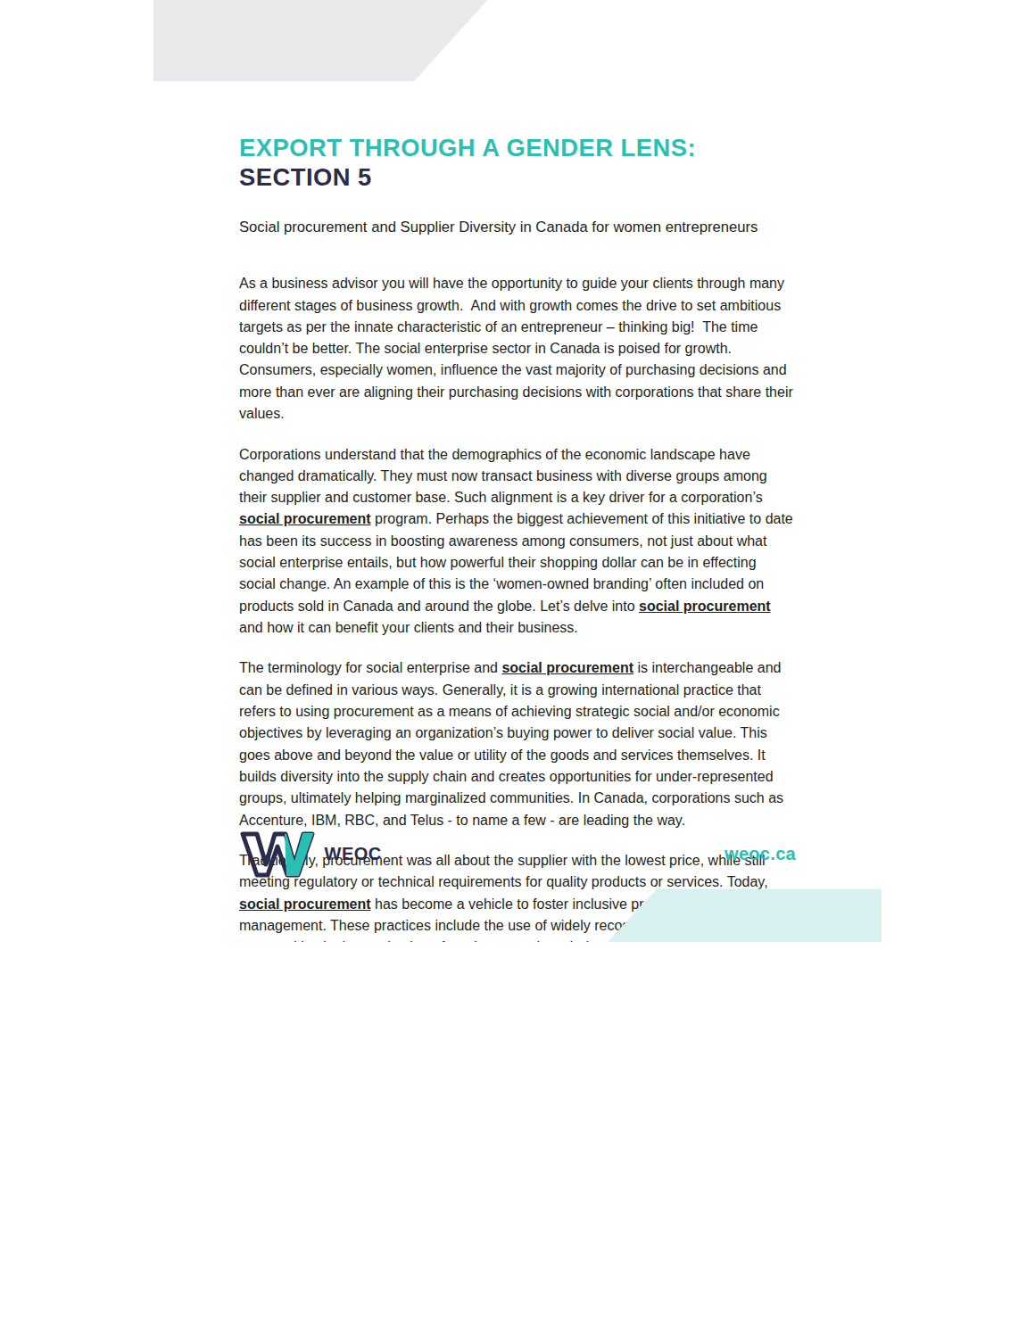EXPORT THROUGH A GENDER LENS: SECTION 5
Social procurement and Supplier Diversity in Canada for women entrepreneurs
As a business advisor you will have the opportunity to guide your clients through many different stages of business growth. And with growth comes the drive to set ambitious targets as per the innate characteristic of an entrepreneur – thinking big! The time couldn’t be better. The social enterprise sector in Canada is poised for growth. Consumers, especially women, influence the vast majority of purchasing decisions and more than ever are aligning their purchasing decisions with corporations that share their values.
Corporations understand that the demographics of the economic landscape have changed dramatically. They must now transact business with diverse groups among their supplier and customer base. Such alignment is a key driver for a corporation’s social procurement program. Perhaps the biggest achievement of this initiative to date has been its success in boosting awareness among consumers, not just about what social enterprise entails, but how powerful their shopping dollar can be in effecting social change. An example of this is the ‘women-owned branding’ often included on products sold in Canada and around the globe. Let’s delve into social procurement and how it can benefit your clients and their business.
The terminology for social enterprise and social procurement is interchangeable and can be defined in various ways. Generally, it is a growing international practice that refers to using procurement as a means of achieving strategic social and/or economic objectives by leveraging an organization’s buying power to deliver social value. This goes above and beyond the value or utility of the goods and services themselves. It builds diversity into the supply chain and creates opportunities for under-represented groups, ultimately helping marginalized communities. In Canada, corporations such as Accenture, IBM, RBC, and Telus - to name a few - are leading the way.
Traditionally, procurement was all about the supplier with the lowest price, while still meeting regulatory or technical requirements for quality products or services. Today, social procurement has become a vehicle to foster inclusive practices in supply chain management. These practices include the use of widely recognized diverse communities in the production of products, products being sold with a social conscience, or committing a portion of the sale to disadvantaged groups. Essentially, there is
WEOC
weoc.ca